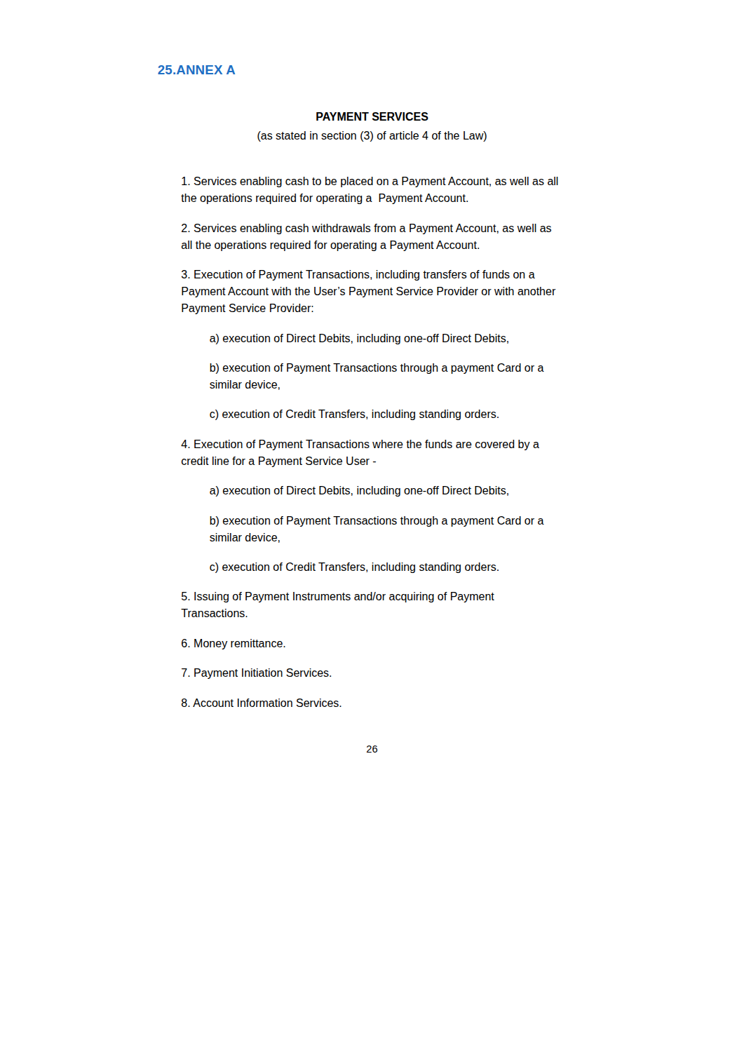25.ANNEX A
PAYMENT SERVICES
(as stated in section (3) of article 4 of the Law)
1. Services enabling cash to be placed on a Payment Account, as well as all the operations required for operating a Payment Account.
2. Services enabling cash withdrawals from a Payment Account, as well as all the operations required for operating a Payment Account.
3. Execution of Payment Transactions, including transfers of funds on a Payment Account with the User’s Payment Service Provider or with another Payment Service Provider:
a) execution of Direct Debits, including one-off Direct Debits,
b) execution of Payment Transactions through a payment Card or a similar device,
c) execution of Credit Transfers, including standing orders.
4. Execution of Payment Transactions where the funds are covered by a credit line for a Payment Service User -
a) execution of Direct Debits, including one-off Direct Debits,
b) execution of Payment Transactions through a payment Card or a similar device,
c) execution of Credit Transfers, including standing orders.
5. Issuing of Payment Instruments and/or acquiring of Payment Transactions.
6. Money remittance.
7. Payment Initiation Services.
8. Account Information Services.
26